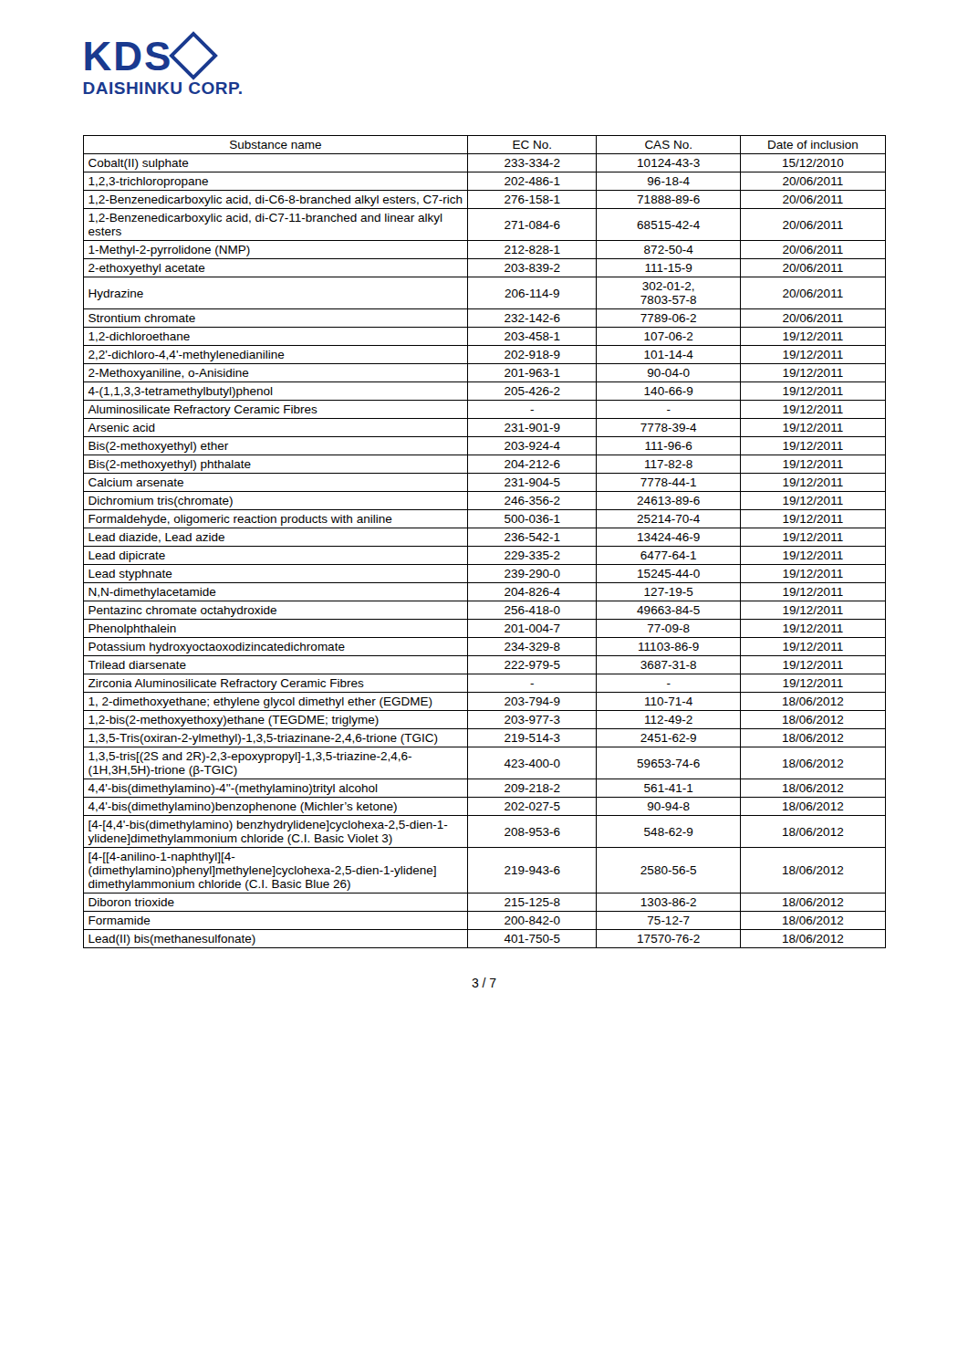KDS
DAISHINKU CORP.
| Substance name | EC No. | CAS No. | Date of inclusion |
| --- | --- | --- | --- |
| Cobalt(II) sulphate | 233-334-2 | 10124-43-3 | 15/12/2010 |
| 1,2,3-trichloropropane | 202-486-1 | 96-18-4 | 20/06/2011 |
| 1,2-Benzenedicarboxylic acid, di-C6-8-branched alkyl esters, C7-rich | 276-158-1 | 71888-89-6 | 20/06/2011 |
| 1,2-Benzenedicarboxylic acid, di-C7-11-branched and linear alkyl esters | 271-084-6 | 68515-42-4 | 20/06/2011 |
| 1-Methyl-2-pyrrolidone (NMP) | 212-828-1 | 872-50-4 | 20/06/2011 |
| 2-ethoxyethyl acetate | 203-839-2 | 111-15-9 | 20/06/2011 |
| Hydrazine | 206-114-9 | 302-01-2, 7803-57-8 | 20/06/2011 |
| Strontium chromate | 232-142-6 | 7789-06-2 | 20/06/2011 |
| 1,2-dichloroethane | 203-458-1 | 107-06-2 | 19/12/2011 |
| 2,2'-dichloro-4,4'-methylenedianiline | 202-918-9 | 101-14-4 | 19/12/2011 |
| 2-Methoxyaniline, o-Anisidine | 201-963-1 | 90-04-0 | 19/12/2011 |
| 4-(1,1,3,3-tetramethylbutyl)phenol | 205-426-2 | 140-66-9 | 19/12/2011 |
| Aluminosilicate Refractory Ceramic Fibres | - | - | 19/12/2011 |
| Arsenic acid | 231-901-9 | 7778-39-4 | 19/12/2011 |
| Bis(2-methoxyethyl) ether | 203-924-4 | 111-96-6 | 19/12/2011 |
| Bis(2-methoxyethyl) phthalate | 204-212-6 | 117-82-8 | 19/12/2011 |
| Calcium arsenate | 231-904-5 | 7778-44-1 | 19/12/2011 |
| Dichromium tris(chromate) | 246-356-2 | 24613-89-6 | 19/12/2011 |
| Formaldehyde, oligomeric reaction products with aniline | 500-036-1 | 25214-70-4 | 19/12/2011 |
| Lead diazide, Lead azide | 236-542-1 | 13424-46-9 | 19/12/2011 |
| Lead dipicrate | 229-335-2 | 6477-64-1 | 19/12/2011 |
| Lead styphnate | 239-290-0 | 15245-44-0 | 19/12/2011 |
| N,N-dimethylacetamide | 204-826-4 | 127-19-5 | 19/12/2011 |
| Pentazinc chromate octahydroxide | 256-418-0 | 49663-84-5 | 19/12/2011 |
| Phenolphthalein | 201-004-7 | 77-09-8 | 19/12/2011 |
| Potassium hydroxyoctaoxodizincatedichromate | 234-329-8 | 11103-86-9 | 19/12/2011 |
| Trilead diarsenate | 222-979-5 | 3687-31-8 | 19/12/2011 |
| Zirconia Aluminosilicate Refractory Ceramic Fibres | - | - | 19/12/2011 |
| 1, 2-dimethoxyethane; ethylene glycol dimethyl ether (EGDME) | 203-794-9 | 110-71-4 | 18/06/2012 |
| 1,2-bis(2-methoxyethoxy)ethane (TEGDME; triglyme) | 203-977-3 | 112-49-2 | 18/06/2012 |
| 1,3,5-Tris(oxiran-2-ylmethyl)-1,3,5-triazinane-2,4,6-trione (TGIC) | 219-514-3 | 2451-62-9 | 18/06/2012 |
| 1,3,5-tris[(2S and 2R)-2,3-epoxypropyl]-1,3,5-triazine-2,4,6-(1H,3H,5H)-trione (β-TGIC) | 423-400-0 | 59653-74-6 | 18/06/2012 |
| 4,4'-bis(dimethylamino)-4''-(methylamino)trityl alcohol | 209-218-2 | 561-41-1 | 18/06/2012 |
| 4,4'-bis(dimethylamino)benzophenone (Michler’s ketone) | 202-027-5 | 90-94-8 | 18/06/2012 |
| [4-[4,4'-bis(dimethylamino) benzhydrylidene]cyclohexa-2,5-dien-1-ylidene]dimethylammonium chloride (C.I. Basic Violet 3) | 208-953-6 | 548-62-9 | 18/06/2012 |
| [4-[[4-anilino-1-naphthyl][4-(dimethylamino)phenyl]methylene]cyclohexa-2,5-dien-1-ylidene] dimethylammonium chloride (C.I. Basic Blue 26) | 219-943-6 | 2580-56-5 | 18/06/2012 |
| Diboron trioxide | 215-125-8 | 1303-86-2 | 18/06/2012 |
| Formamide | 200-842-0 | 75-12-7 | 18/06/2012 |
| Lead(II) bis(methanesulfonate) | 401-750-5 | 17570-76-2 | 18/06/2012 |
3 / 7